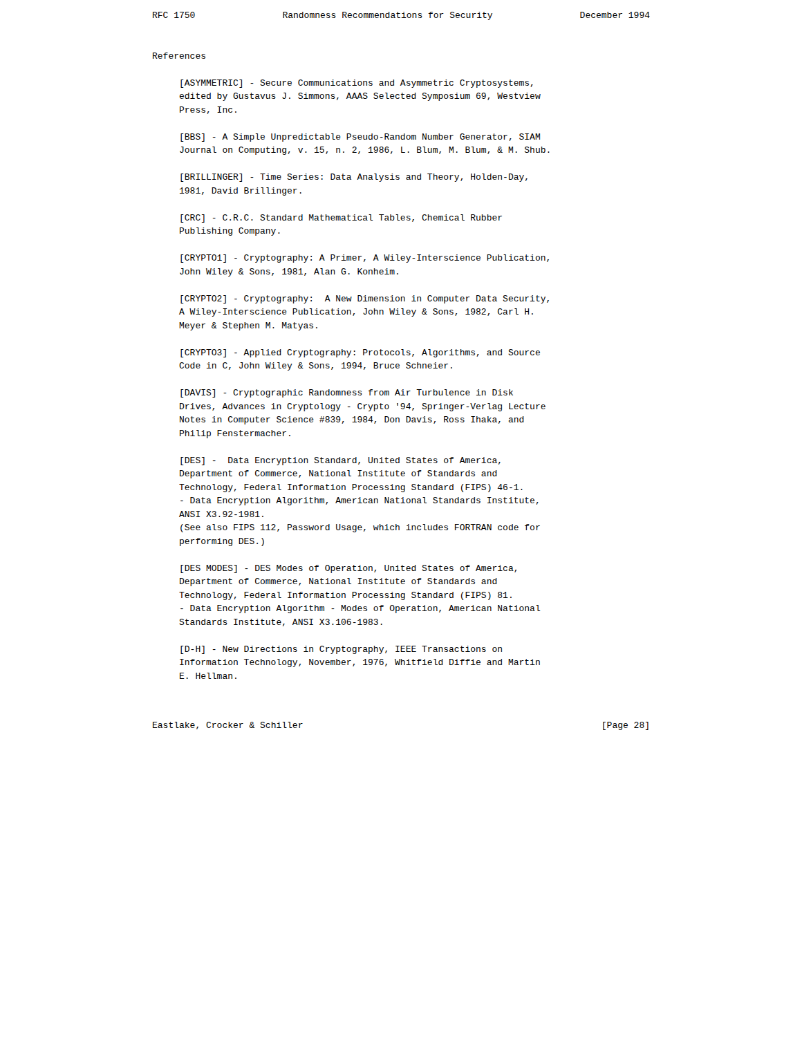RFC 1750 Randomness Recommendations for Security December 1994
References
[ASYMMETRIC] - Secure Communications and Asymmetric Cryptosystems,
edited by Gustavus J. Simmons, AAAS Selected Symposium 69, Westview
Press, Inc.
[BBS] - A Simple Unpredictable Pseudo-Random Number Generator, SIAM
Journal on Computing, v. 15, n. 2, 1986, L. Blum, M. Blum, & M. Shub.
[BRILLINGER] - Time Series: Data Analysis and Theory, Holden-Day,
1981, David Brillinger.
[CRC] - C.R.C. Standard Mathematical Tables, Chemical Rubber
Publishing Company.
[CRYPTO1] - Cryptography: A Primer, A Wiley-Interscience Publication,
John Wiley & Sons, 1981, Alan G. Konheim.
[CRYPTO2] - Cryptography:  A New Dimension in Computer Data Security,
A Wiley-Interscience Publication, John Wiley & Sons, 1982, Carl H.
Meyer & Stephen M. Matyas.
[CRYPTO3] - Applied Cryptography: Protocols, Algorithms, and Source
Code in C, John Wiley & Sons, 1994, Bruce Schneier.
[DAVIS] - Cryptographic Randomness from Air Turbulence in Disk
Drives, Advances in Cryptology - Crypto '94, Springer-Verlag Lecture
Notes in Computer Science #839, 1984, Don Davis, Ross Ihaka, and
Philip Fenstermacher.
[DES] -  Data Encryption Standard, United States of America,
Department of Commerce, National Institute of Standards and
Technology, Federal Information Processing Standard (FIPS) 46-1.
- Data Encryption Algorithm, American National Standards Institute,
ANSI X3.92-1981.
(See also FIPS 112, Password Usage, which includes FORTRAN code for
performing DES.)
[DES MODES] - DES Modes of Operation, United States of America,
Department of Commerce, National Institute of Standards and
Technology, Federal Information Processing Standard (FIPS) 81.
- Data Encryption Algorithm - Modes of Operation, American National
Standards Institute, ANSI X3.106-1983.
[D-H] - New Directions in Cryptography, IEEE Transactions on
Information Technology, November, 1976, Whitfield Diffie and Martin
E. Hellman.
Eastlake, Crocker & Schiller [Page 28]